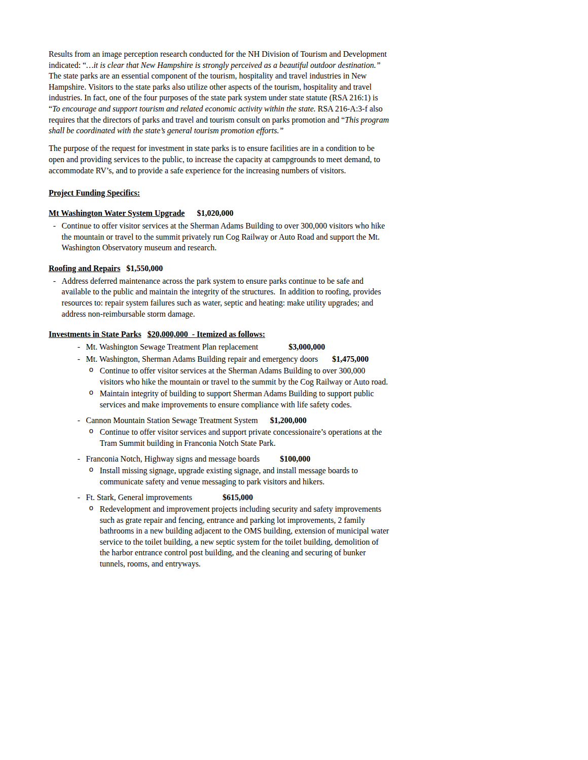Results from an image perception research conducted for the NH Division of Tourism and Development indicated: “…it is clear that New Hampshire is strongly perceived as a beautiful outdoor destination.” The state parks are an essential component of the tourism, hospitality and travel industries in New Hampshire. Visitors to the state parks also utilize other aspects of the tourism, hospitality and travel industries. In fact, one of the four purposes of the state park system under state statute (RSA 216:1) is “To encourage and support tourism and related economic activity within the state. RSA 216-A:3-f also requires that the directors of parks and travel and tourism consult on parks promotion and “This program shall be coordinated with the state’s general tourism promotion efforts.”
The purpose of the request for investment in state parks is to ensure facilities are in a condition to be open and providing services to the public, to increase the capacity at campgrounds to meet demand, to accommodate RV’s, and to provide a safe experience for the increasing numbers of visitors.
Project Funding Specifics:
Mt Washington Water System Upgrade $1,020,000
Continue to offer visitor services at the Sherman Adams Building to over 300,000 visitors who hike the mountain or travel to the summit privately run Cog Railway or Auto Road and support the Mt. Washington Observatory museum and research.
Roofing and Repairs $1,550,000
Address deferred maintenance across the park system to ensure parks continue to be safe and available to the public and maintain the integrity of the structures. In addition to roofing, provides resources to: repair system failures such as water, septic and heating: make utility upgrades; and address non-reimbursable storm damage.
Investments in State Parks $20,000,000 - Itemized as follows:
Mt. Washington Sewage Treatment Plan replacement $3,000,000
Mt. Washington, Sherman Adams Building repair and emergency doors $1,475,000
Continue to offer visitor services at the Sherman Adams Building to over 300,000 visitors who hike the mountain or travel to the summit by the Cog Railway or Auto road.
Maintain integrity of building to support Sherman Adams Building to support public services and make improvements to ensure compliance with life safety codes.
Cannon Mountain Station Sewage Treatment System $1,200,000
Continue to offer visitor services and support private concessionaire’s operations at the Tram Summit building in Franconia Notch State Park.
Franconia Notch, Highway signs and message boards $100,000
Install missing signage, upgrade existing signage, and install message boards to communicate safety and venue messaging to park visitors and hikers.
Ft. Stark, General improvements $615,000
Redevelopment and improvement projects including security and safety improvements such as grate repair and fencing, entrance and parking lot improvements, 2 family bathrooms in a new building adjacent to the OMS building, extension of municipal water service to the toilet building, a new septic system for the toilet building, demolition of the harbor entrance control post building, and the cleaning and securing of bunker tunnels, rooms, and entryways.